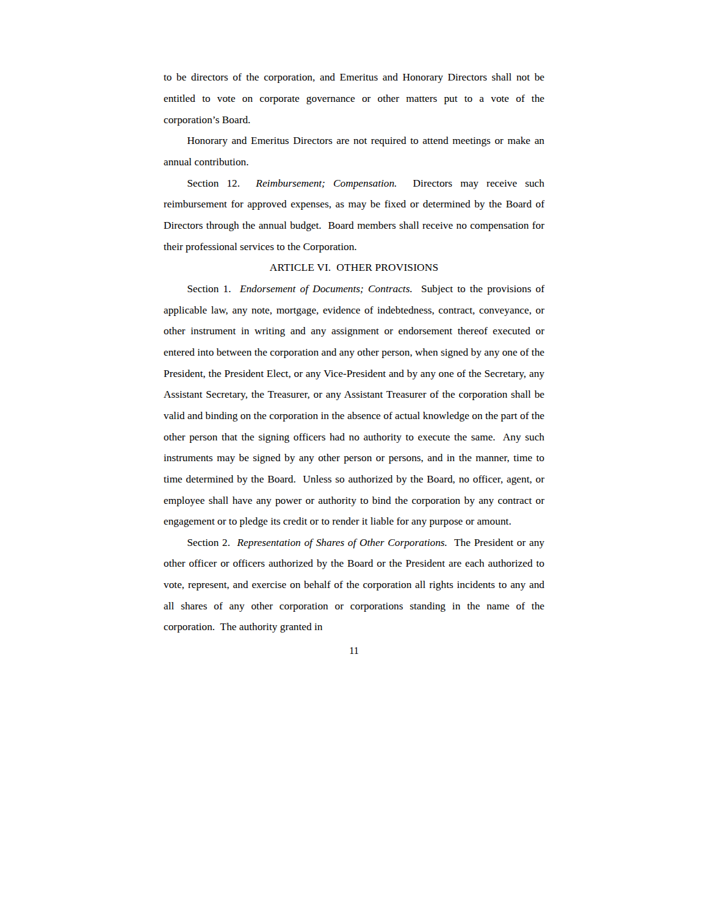to be directors of the corporation, and Emeritus and Honorary Directors shall not be entitled to vote on corporate governance or other matters put to a vote of the corporation’s Board.
Honorary and Emeritus Directors are not required to attend meetings or make an annual contribution.
Section 12. Reimbursement; Compensation. Directors may receive such reimbursement for approved expenses, as may be fixed or determined by the Board of Directors through the annual budget. Board members shall receive no compensation for their professional services to the Corporation.
ARTICLE VI. OTHER PROVISIONS
Section 1. Endorsement of Documents; Contracts. Subject to the provisions of applicable law, any note, mortgage, evidence of indebtedness, contract, conveyance, or other instrument in writing and any assignment or endorsement thereof executed or entered into between the corporation and any other person, when signed by any one of the President, the President Elect, or any Vice-President and by any one of the Secretary, any Assistant Secretary, the Treasurer, or any Assistant Treasurer of the corporation shall be valid and binding on the corporation in the absence of actual knowledge on the part of the other person that the signing officers had no authority to execute the same. Any such instruments may be signed by any other person or persons, and in the manner, time to time determined by the Board. Unless so authorized by the Board, no officer, agent, or employee shall have any power or authority to bind the corporation by any contract or engagement or to pledge its credit or to render it liable for any purpose or amount.
Section 2. Representation of Shares of Other Corporations. The President or any other officer or officers authorized by the Board or the President are each authorized to vote, represent, and exercise on behalf of the corporation all rights incidents to any and all shares of any other corporation or corporations standing in the name of the corporation. The authority granted in
11